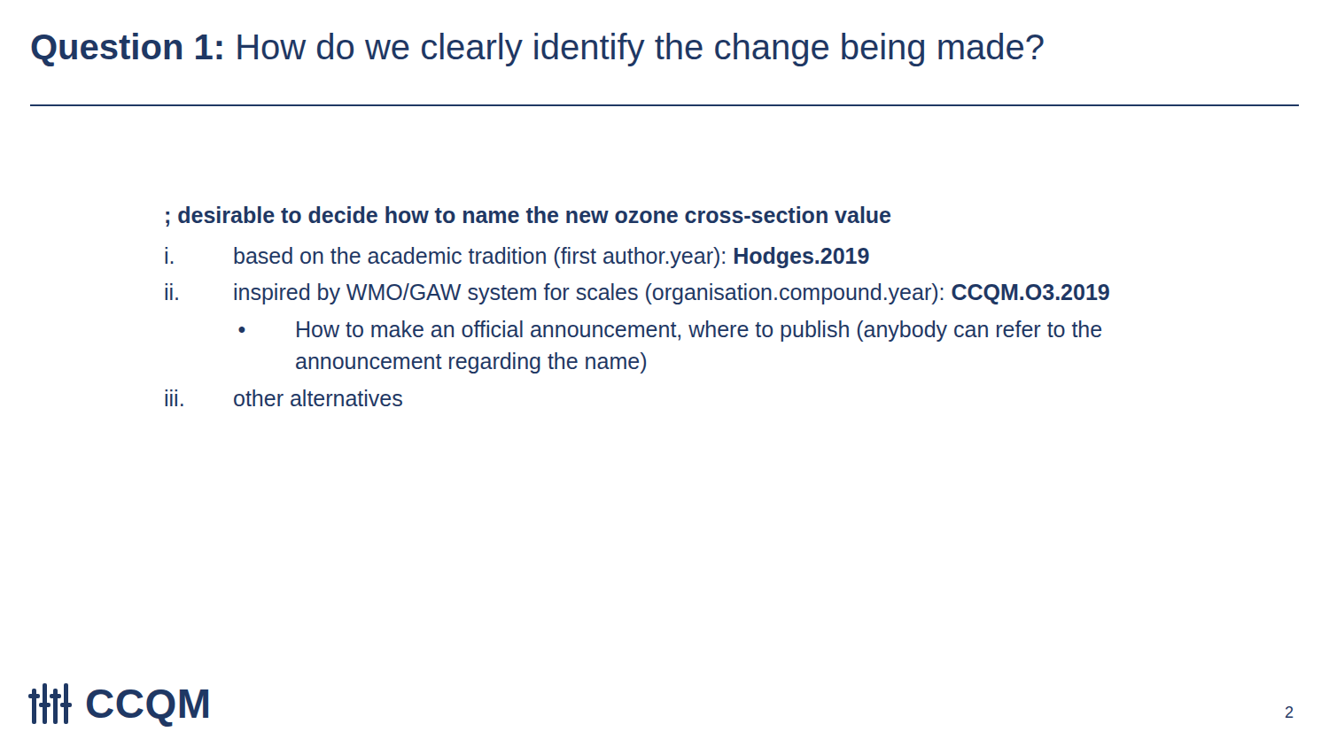Question 1: How do we clearly identify the change being made?
; desirable to decide how to name the new ozone cross-section value
i. based on the academic tradition (first author.year): Hodges.2019
ii. inspired by WMO/GAW system for scales (organisation.compound.year): CCQM.O3.2019
•How to make an official announcement, where to publish (anybody can refer to the announcement regarding the name)
iii. other alternatives
CCQM
2